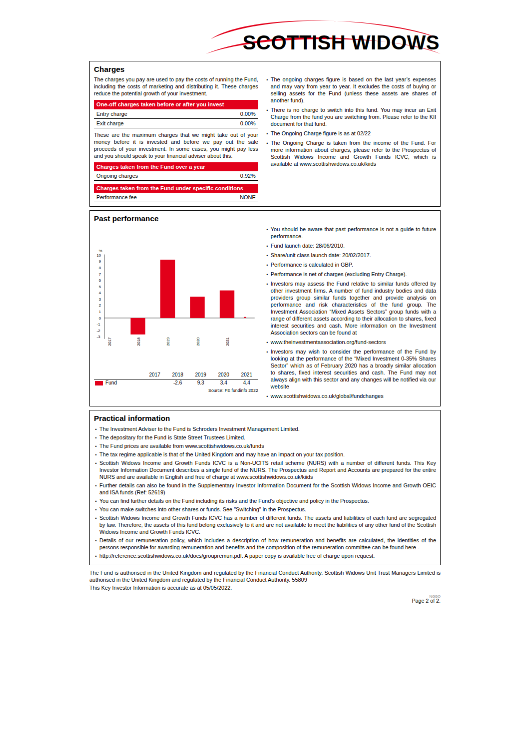SCOTTISH WIDOWS
Charges
The charges you pay are used to pay the costs of running the Fund, including the costs of marketing and distributing it. These charges reduce the potential growth of your investment.
One-off charges taken before or after you invest
| Entry charge | 0.00% |
| Exit charge | 0.00% |
These are the maximum charges that we might take out of your money before it is invested and before we pay out the sale proceeds of your investment. In some cases, you might pay less and you should speak to your financial adviser about this.
Charges taken from the Fund over a year
| Ongoing charges | 0.92% |
Charges taken from the Fund under specific conditions
| Performance fee | NONE |
The ongoing charges figure is based on the last year’s expenses and may vary from year to year. It excludes the costs of buying or selling assets for the Fund (unless these assets are shares of another fund).
There is no charge to switch into this fund. You may incur an Exit Charge from the fund you are switching from. Please refer to the KII document for that fund.
The Ongoing Charge figure is as at 02/22
The Ongoing Charge is taken from the income of the Fund. For more information about charges, please refer to the Prospectus of Scottish Widows Income and Growth Funds ICVC, which is available at www.scottishwidows.co.uk/kiids
Past performance
% 10 9 8 7 6 5 4 3 2 1 0 -1 -2 -3 2017 2018 2019 2020 2021
| | 2017 | 2018 | 2019 | 2020 | 2021 |
| Fund | | -2.6 | 9.3 | 3.4 | 4.4 |
Source: FE fundinfo 2022
You should be aware that past performance is not a guide to future performance.
Fund launch date: 28/06/2010.
Share/unit class launch date: 20/02/2017.
Performance is calculated in GBP.
Performance is net of charges (excluding Entry Charge).
Investors may assess the Fund relative to similar funds offered by other investment firms. A number of fund industry bodies and data providers group similar funds together and provide analysis on performance and risk characteristics of the fund group. The Investment Association “Mixed Assets Sectors” group funds with a range of different assets according to their allocation to shares, fixed interest securities and cash. More information on the Investment Association sectors can be found at
www.theinvestmentassociation.org/fund-sectors
Investors may wish to consider the performance of the Fund by looking at the performance of the “Mixed Investment 0-35% Shares Sector” which as of February 2020 has a broadly similar allocation to shares, fixed interest securities and cash. The Fund may not always align with this sector and any changes will be notified via our website
www.scottishwidows.co.uk/global/fundchanges
Practical information
The Investment Adviser to the Fund is Schroders Investment Management Limited.
The depositary for the Fund is State Street Trustees Limited.
The Fund prices are available from www.scottishwidows.co.uk/funds
The tax regime applicable is that of the United Kingdom and may have an impact on your tax position.
Scottish Widows Income and Growth Funds ICVC is a Non-UCITS retail scheme (NURS) with a number of different funds. This Key Investor Information Document describes a single fund of the NURS. The Prospectus and Report and Accounts are prepared for the entire NURS and are available in English and free of charge at www.scottishwidows.co.uk/kiids
Further details can also be found in the Supplementary Investor Information Document for the Scottish Widows Income and Growth OEIC and ISA funds (Ref: 52619)
You can find further details on the Fund including its risks and the Fund’s objective and policy in the Prospectus.
You can make switches into other shares or funds. See "Switching" in the Prospectus.
Scottish Widows Income and Growth Funds ICVC has a number of different funds. The assets and liabilities of each fund are segregated by law. Therefore, the assets of this fund belong exclusively to it and are not available to meet the liabilities of any other fund of the Scottish Widows Income and Growth Funds ICVC.
Details of our remuneration policy, which includes a description of how remuneration and benefits are calculated, the identities of the persons responsible for awarding remuneration and benefits and the composition of the remuneration committee can be found here -
http://reference.scottishwidows.co.uk/docs/groupremun.pdf. A paper copy is available free of charge upon request.
The Fund is authorised in the United Kingdom and regulated by the Financial Conduct Authority. Scottish Widows Unit Trust Managers Limited is authorised in the United Kingdom and regulated by the Financial Conduct Authority. 55809
This Key Investor Information is accurate as at 05/05/2022.
NGGO
Page 2 of 2.